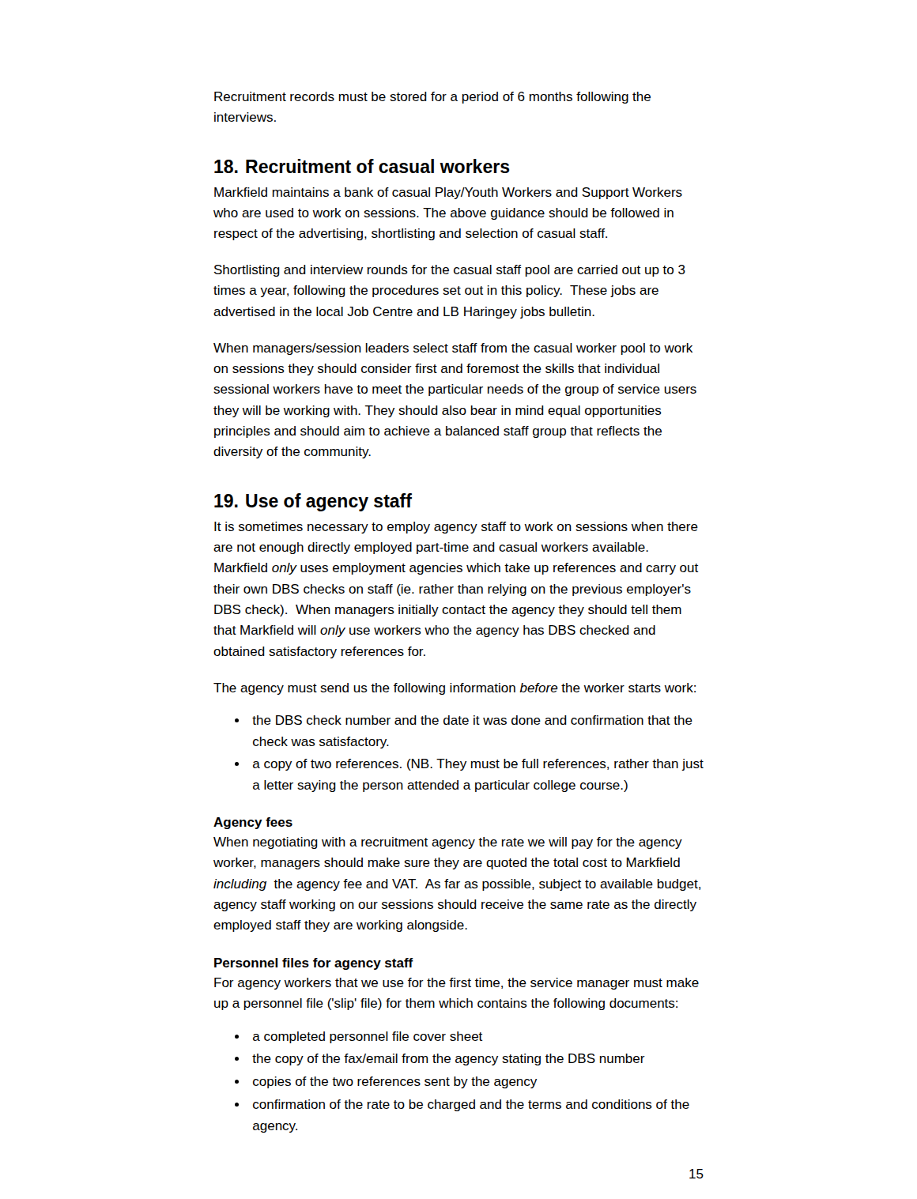Recruitment records must be stored for a period of 6 months following the interviews.
18. Recruitment of casual workers
Markfield maintains a bank of casual Play/Youth Workers and Support Workers who are used to work on sessions. The above guidance should be followed in respect of the advertising, shortlisting and selection of casual staff.
Shortlisting and interview rounds for the casual staff pool are carried out up to 3 times a year, following the procedures set out in this policy. These jobs are advertised in the local Job Centre and LB Haringey jobs bulletin.
When managers/session leaders select staff from the casual worker pool to work on sessions they should consider first and foremost the skills that individual sessional workers have to meet the particular needs of the group of service users they will be working with. They should also bear in mind equal opportunities principles and should aim to achieve a balanced staff group that reflects the diversity of the community.
19. Use of agency staff
It is sometimes necessary to employ agency staff to work on sessions when there are not enough directly employed part-time and casual workers available. Markfield only uses employment agencies which take up references and carry out their own DBS checks on staff (ie. rather than relying on the previous employer's DBS check). When managers initially contact the agency they should tell them that Markfield will only use workers who the agency has DBS checked and obtained satisfactory references for.
The agency must send us the following information before the worker starts work:
the DBS check number and the date it was done and confirmation that the check was satisfactory.
a copy of two references. (NB. They must be full references, rather than just a letter saying the person attended a particular college course.)
Agency fees
When negotiating with a recruitment agency the rate we will pay for the agency worker, managers should make sure they are quoted the total cost to Markfield including the agency fee and VAT. As far as possible, subject to available budget, agency staff working on our sessions should receive the same rate as the directly employed staff they are working alongside.
Personnel files for agency staff
For agency workers that we use for the first time, the service manager must make up a personnel file ('slip' file) for them which contains the following documents:
a completed personnel file cover sheet
the copy of the fax/email from the agency stating the DBS number
copies of the two references sent by the agency
confirmation of the rate to be charged and the terms and conditions of the agency.
15